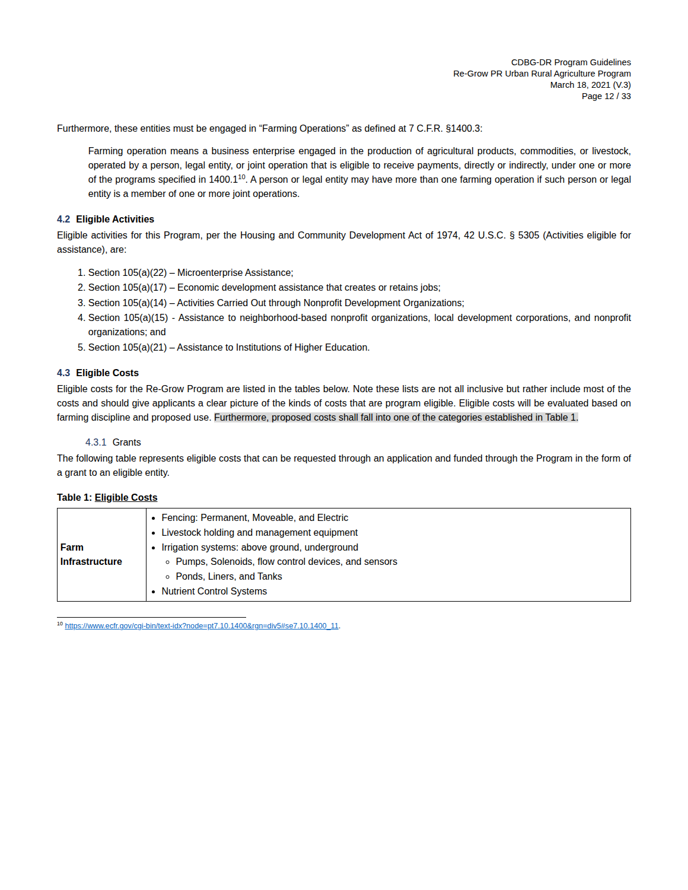CDBG-DR Program Guidelines
Re-Grow PR Urban Rural Agriculture Program
March 18, 2021 (V.3)
Page 12 / 33
Furthermore, these entities must be engaged in “Farming Operations” as defined at 7 C.F.R. §1400.3:
Farming operation means a business enterprise engaged in the production of agricultural products, commodities, or livestock, operated by a person, legal entity, or joint operation that is eligible to receive payments, directly or indirectly, under one or more of the programs specified in 1400.110. A person or legal entity may have more than one farming operation if such person or legal entity is a member of one or more joint operations.
4.2 Eligible Activities
Eligible activities for this Program, per the Housing and Community Development Act of 1974, 42 U.S.C. § 5305 (Activities eligible for assistance), are:
Section 105(a)(22) – Microenterprise Assistance;
Section 105(a)(17) – Economic development assistance that creates or retains jobs;
Section 105(a)(14) – Activities Carried Out through Nonprofit Development Organizations;
Section 105(a)(15) - Assistance to neighborhood-based nonprofit organizations, local development corporations, and nonprofit organizations; and
Section 105(a)(21) – Assistance to Institutions of Higher Education.
4.3 Eligible Costs
Eligible costs for the Re-Grow Program are listed in the tables below. Note these lists are not all inclusive but rather include most of the costs and should give applicants a clear picture of the kinds of costs that are program eligible. Eligible costs will be evaluated based on farming discipline and proposed use. Furthermore, proposed costs shall fall into one of the categories established in Table 1.
4.3.1 Grants
The following table represents eligible costs that can be requested through an application and funded through the Program in the form of a grant to an eligible entity.
Table 1: Eligible Costs
| Farm Infrastructure | Fencing: Permanent, Moveable, and Electric Livestock holding and management equipment Irrigation systems: above ground, underground Pumps, Solenoids, flow control devices, and sensors Ponds, Liners, and Tanks Nutrient Control Systems |
10 https://www.ecfr.gov/cgi-bin/text-idx?node=pt7.10.1400&rgn=div5#se7.10.1400_11.